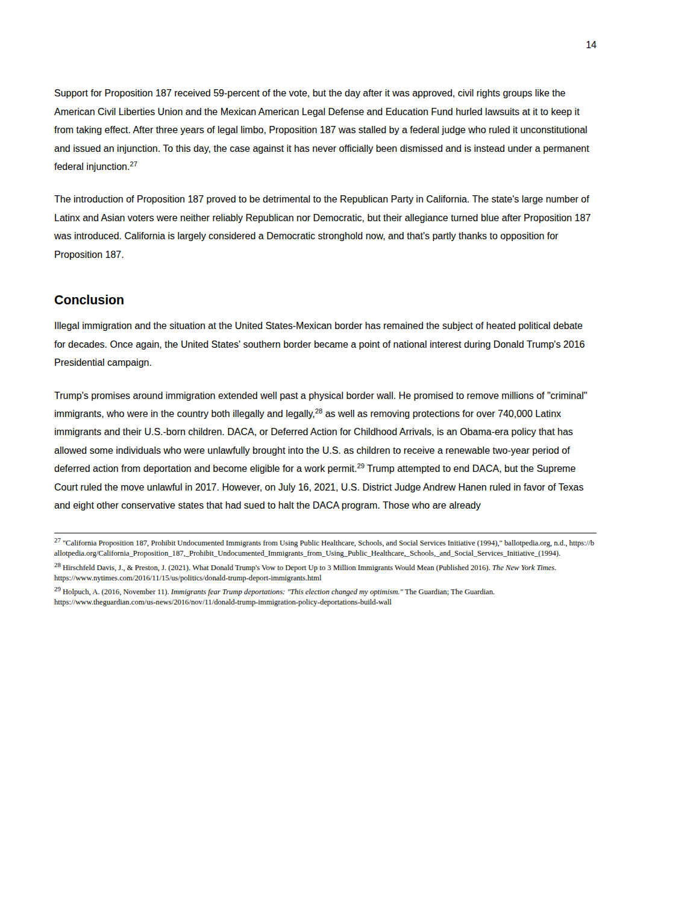14
Support for Proposition 187 received 59-percent of the vote, but the day after it was approved, civil rights groups like the American Civil Liberties Union and the Mexican American Legal Defense and Education Fund hurled lawsuits at it to keep it from taking effect. After three years of legal limbo, Proposition 187 was stalled by a federal judge who ruled it unconstitutional and issued an injunction. To this day, the case against it has never officially been dismissed and is instead under a permanent federal injunction.27
The introduction of Proposition 187 proved to be detrimental to the Republican Party in California. The state's large number of Latinx and Asian voters were neither reliably Republican nor Democratic, but their allegiance turned blue after Proposition 187 was introduced. California is largely considered a Democratic stronghold now, and that's partly thanks to opposition for Proposition 187.
Conclusion
Illegal immigration and the situation at the United States-Mexican border has remained the subject of heated political debate for decades. Once again, the United States' southern border became a point of national interest during Donald Trump's 2016 Presidential campaign.
Trump's promises around immigration extended well past a physical border wall. He promised to remove millions of "criminal" immigrants, who were in the country both illegally and legally,28 as well as removing protections for over 740,000 Latinx immigrants and their U.S.-born children. DACA, or Deferred Action for Childhood Arrivals, is an Obama-era policy that has allowed some individuals who were unlawfully brought into the U.S. as children to receive a renewable two-year period of deferred action from deportation and become eligible for a work permit.29 Trump attempted to end DACA, but the Supreme Court ruled the move unlawful in 2017. However, on July 16, 2021, U.S. District Judge Andrew Hanen ruled in favor of Texas and eight other conservative states that had sued to halt the DACA program. Those who are already
27 "California Proposition 187, Prohibit Undocumented Immigrants from Using Public Healthcare, Schools, and Social Services Initiative (1994)," ballotpedia.org, n.d., https://ballotpedia.org/California_Proposition_187,_Prohibit_Undocumented_Immigrants_from_Using_Public_Healthcare,_Schools,_and_Social_Services_Initiative_(1994).
28 Hirschfeld Davis, J., & Preston, J. (2021). What Donald Trump's Vow to Deport Up to 3 Million Immigrants Would Mean (Published 2016). The New York Times.
https://www.nytimes.com/2016/11/15/us/politics/donald-trump-deport-immigrants.html
29 Holpuch, A. (2016, November 11). Immigrants fear Trump deportations: "This election changed my optimism." The Guardian; The Guardian.
https://www.theguardian.com/us-news/2016/nov/11/donald-trump-immigration-policy-deportations-build-wall